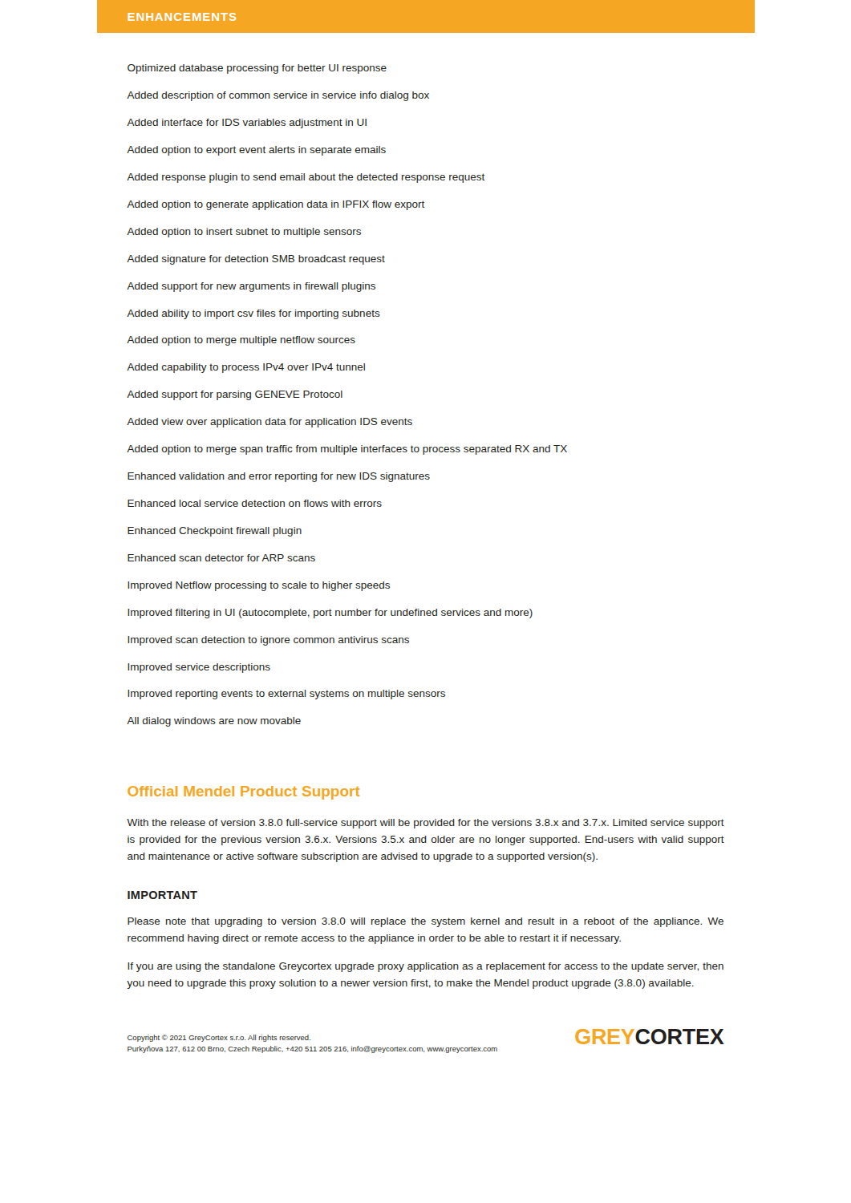ENHANCEMENTS
Optimized database processing for better UI response
Added description of common service in service info dialog box
Added interface for IDS variables adjustment in UI
Added option to export event alerts in separate emails
Added response plugin to send email about the detected response request
Added option to generate application data in IPFIX flow export
Added option to insert subnet to multiple sensors
Added signature for detection SMB broadcast request
Added support for new arguments in firewall plugins
Added ability to import csv files for importing subnets
Added option to merge multiple netflow sources
Added capability to process IPv4 over IPv4 tunnel
Added support for parsing GENEVE Protocol
Added view over application data for application IDS events
Added option to merge span traffic from multiple interfaces to process separated RX and TX
Enhanced validation and error reporting for new IDS signatures
Enhanced local service detection on flows with errors
Enhanced Checkpoint firewall plugin
Enhanced scan detector for ARP scans
Improved Netflow processing to scale to higher speeds
Improved filtering in UI (autocomplete, port number for undefined services and more)
Improved scan detection to ignore common antivirus scans
Improved service descriptions
Improved reporting events to external systems on multiple sensors
All dialog windows are now movable
Official Mendel Product Support
With the release of version 3.8.0 full-service support will be provided for the versions 3.8.x and 3.7.x. Limited service support is provided for the previous version 3.6.x. Versions 3.5.x and older are no longer supported. End-users with valid support and maintenance or active software subscription are advised to upgrade to a supported version(s).
IMPORTANT
Please note that upgrading to version 3.8.0 will replace the system kernel and result in a reboot of the appliance. We recommend having direct or remote access to the appliance in order to be able to restart it if necessary.
If you are using the standalone Greycortex upgrade proxy application as a replacement for access to the update server, then you need to upgrade this proxy solution to a newer version first, to make the Mendel product upgrade (3.8.0) available.
Copyright © 2021 GreyCortex s.r.o. All rights reserved.
Purkyňova 127, 612 00 Brno, Czech Republic, +420 511 205 216, info@greycortex.com, www.greycortex.com
GREY CORTEX